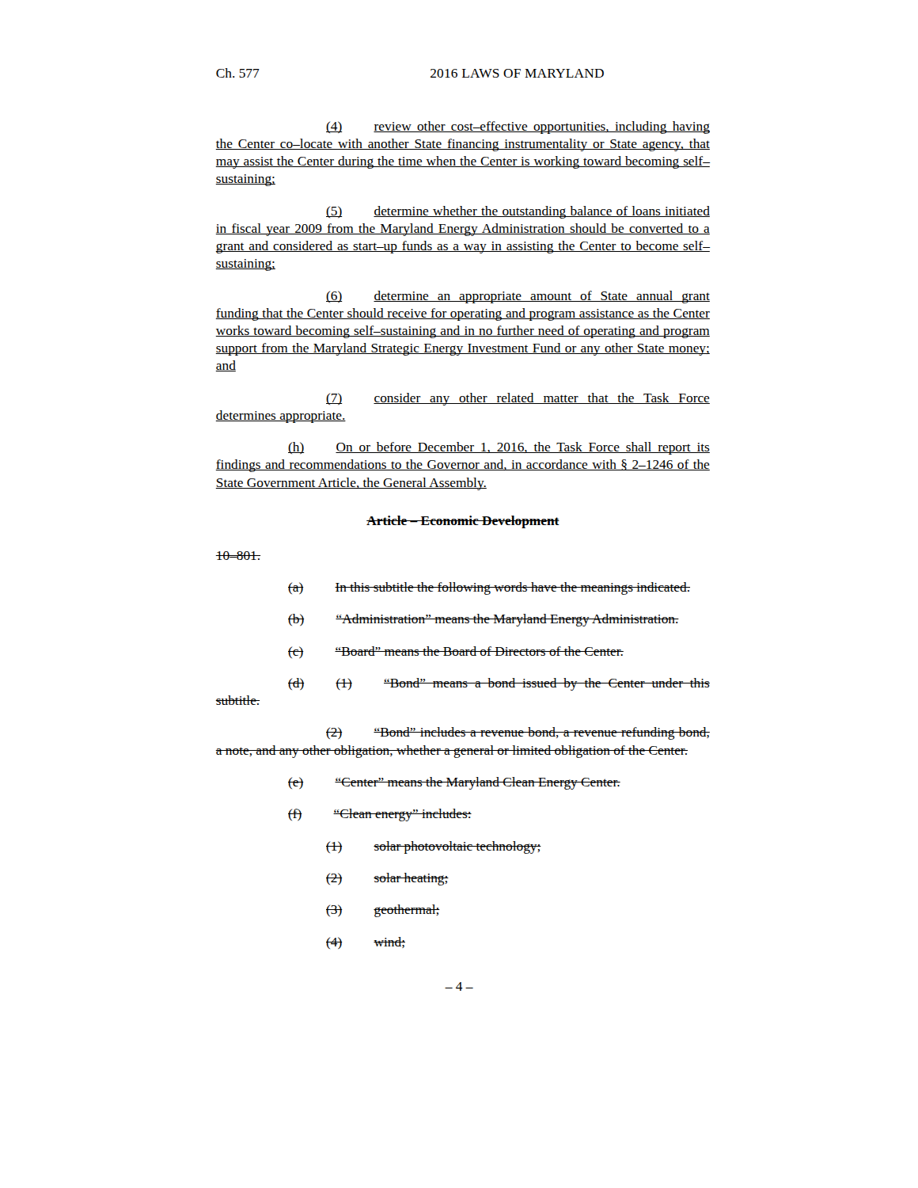Ch. 577
2016 LAWS OF MARYLAND
(4) review other cost–effective opportunities, including having the Center co–locate with another State financing instrumentality or State agency, that may assist the Center during the time when the Center is working toward becoming self–sustaining;
(5) determine whether the outstanding balance of loans initiated in fiscal year 2009 from the Maryland Energy Administration should be converted to a grant and considered as start–up funds as a way in assisting the Center to become self–sustaining;
(6) determine an appropriate amount of State annual grant funding that the Center should receive for operating and program assistance as the Center works toward becoming self–sustaining and in no further need of operating and program support from the Maryland Strategic Energy Investment Fund or any other State money; and
(7) consider any other related matter that the Task Force determines appropriate.
(h) On or before December 1, 2016, the Task Force shall report its findings and recommendations to the Governor and, in accordance with § 2–1246 of the State Government Article, the General Assembly.
Article – Economic Development
10–801.
(a) In this subtitle the following words have the meanings indicated.
(b) “Administration” means the Maryland Energy Administration.
(c) “Board” means the Board of Directors of the Center.
(d) (1) “Bond” means a bond issued by the Center under this subtitle.
(2) “Bond” includes a revenue bond, a revenue refunding bond, a note, and any other obligation, whether a general or limited obligation of the Center.
(e) “Center” means the Maryland Clean Energy Center.
(f) “Clean energy” includes:
(1) solar photovoltaic technology;
(2) solar heating;
(3) geothermal;
(4) wind;
– 4 –